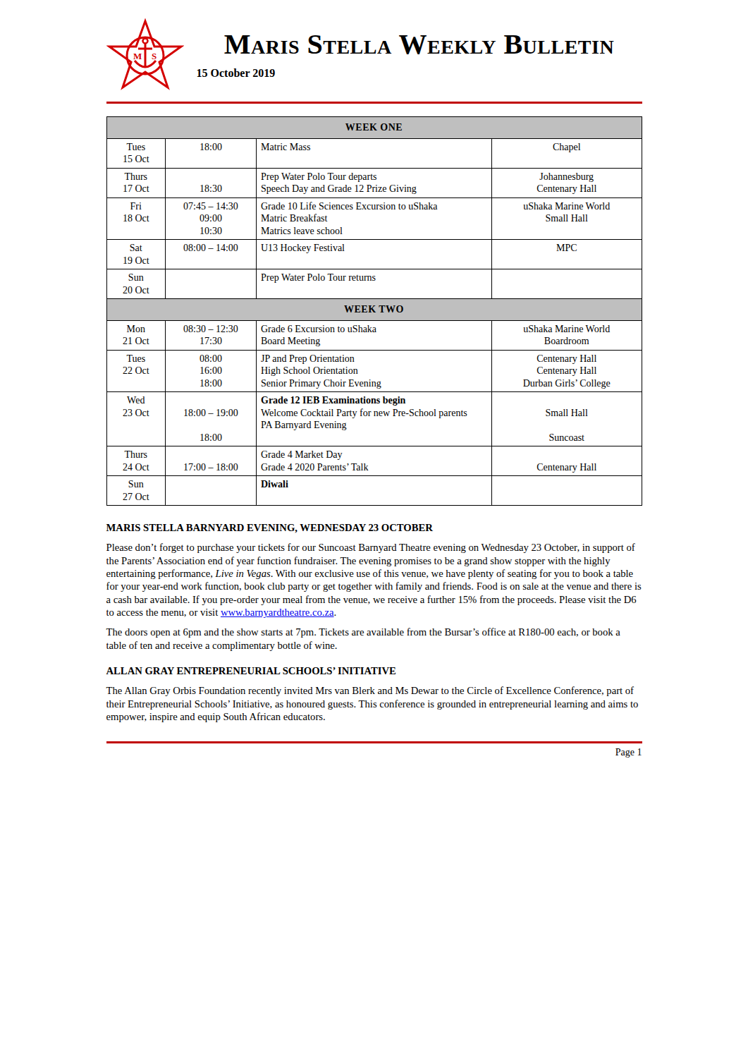M S
Maris Stella Weekly Bulletin
15 October 2019
| WEEK ONE |
| --- |
| Tues 15 Oct | 18:00 | Matric Mass | Chapel |
| Thurs 17 Oct | 18:30 | Prep Water Polo Tour departs Speech Day and Grade 12 Prize Giving | Johannesburg Centenary Hall |
| Fri 18 Oct | 07:45 – 14:30 09:00 10:30 | Grade 10 Life Sciences Excursion to uShaka Matric Breakfast Matrics leave school | uShaka Marine World Small Hall |
| Sat 19 Oct | 08:00 – 14:00 | U13 Hockey Festival | MPC |
| Sun 20 Oct | | Prep Water Polo Tour returns | |
| WEEK TWO |
| Mon 21 Oct | 08:30 – 12:30 17:30 | Grade 6 Excursion to uShaka Board Meeting | uShaka Marine World Boardroom |
| Tues 22 Oct | 08:00 16:00 18:00 | JP and Prep Orientation High School Orientation Senior Primary Choir Evening | Centenary Hall Centenary Hall Durban Girls’ College |
| Wed 23 Oct | 18:00 – 19:00 18:00 | Grade 12 IEB Examinations begin Welcome Cocktail Party for new Pre-School parents PA Barnyard Evening | Small Hall Suncoast |
| Thurs 24 Oct | 17:00 – 18:00 | Grade 4 Market Day Grade 4 2020 Parents’ Talk | Centenary Hall |
| Sun 27 Oct | | Diwali | |
Maris Stella Barnyard Evening, Wednesday 23 October
Please don’t forget to purchase your tickets for our Suncoast Barnyard Theatre evening on Wednesday 23 October, in support of the Parents’ Association end of year function fundraiser. The evening promises to be a grand show stopper with the highly entertaining performance, Live in Vegas. With our exclusive use of this venue, we have plenty of seating for you to book a table for your year-end work function, book club party or get together with family and friends. Food is on sale at the venue and there is a cash bar available. If you pre-order your meal from the venue, we receive a further 15% from the proceeds. Please visit the D6 to access the menu, or visit www.barnyardtheatre.co.za.
The doors open at 6pm and the show starts at 7pm. Tickets are available from the Bursar’s office at R180-00 each, or book a table of ten and receive a complimentary bottle of wine.
Allan Gray Entrepreneurial Schools’ Initiative
The Allan Gray Orbis Foundation recently invited Mrs van Blerk and Ms Dewar to the Circle of Excellence Conference, part of their Entrepreneurial Schools’ Initiative, as honoured guests. This conference is grounded in entrepreneurial learning and aims to empower, inspire and equip South African educators.
Page 1